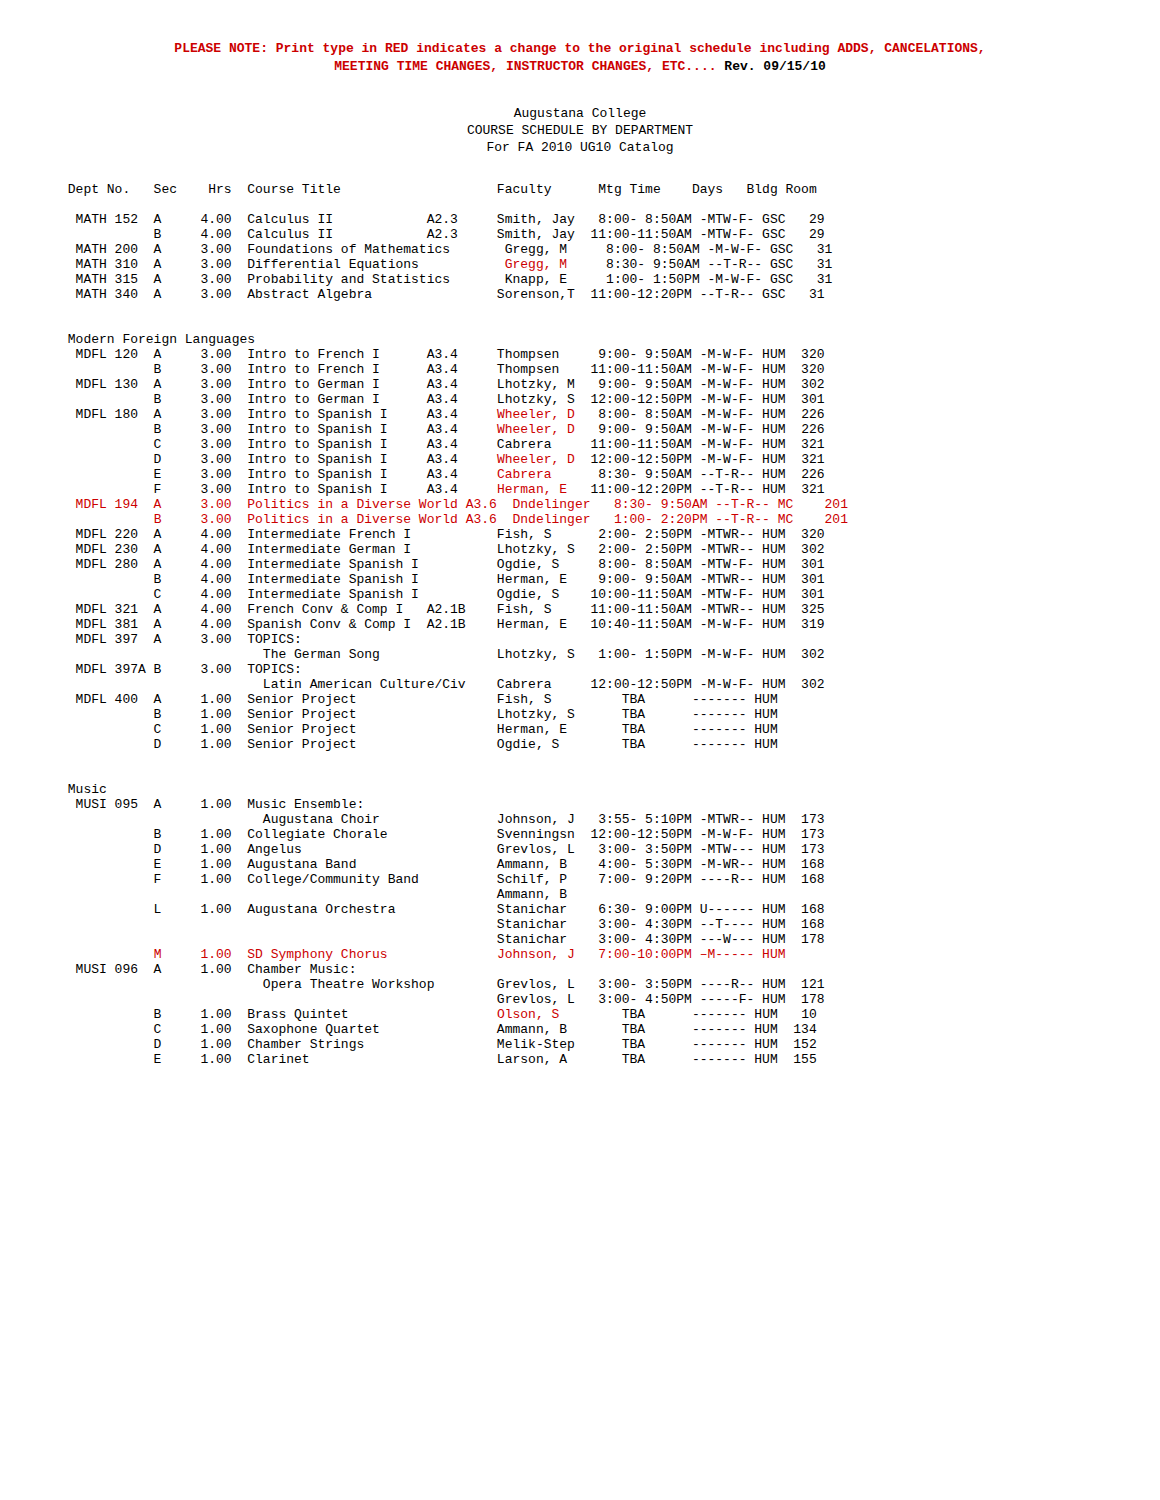PLEASE NOTE: Print type in RED indicates a change to the original schedule including ADDS, CANCELATIONS,
MEETING TIME CHANGES, INSTRUCTOR CHANGES, ETC.... Rev. 09/15/10
Augustana College
COURSE SCHEDULE BY DEPARTMENT
For FA 2010 UG10 Catalog
 Dept No.   Sec    Hrs  Course Title                    Faculty      Mtg Time    Days   Bldg Room

  MATH 152  A     4.00  Calculus II            A2.3     Smith, Jay   8:00- 8:50AM -MTW-F- GSC   29
            B     4.00  Calculus II            A2.3     Smith, Jay  11:00-11:50AM -MTW-F- GSC   29
  MATH 200  A     3.00  Foundations of Mathematics       Gregg, M     8:00- 8:50AM -M-W-F- GSC   31
  MATH 310  A     3.00  Differential Equations           Gregg, M     8:30- 9:50AM --T-R-- GSC   31
  MATH 315  A     3.00  Probability and Statistics       Knapp, E     1:00- 1:50PM -M-W-F- GSC   31
  MATH 340  A     3.00  Abstract Algebra                Sorenson,T  11:00-12:20PM --T-R-- GSC   31


 Modern Foreign Languages
  MDFL 120  A     3.00  Intro to French I      A3.4     Thompsen     9:00- 9:50AM -M-W-F- HUM  320
            B     3.00  Intro to French I      A3.4     Thompsen    11:00-11:50AM -M-W-F- HUM  320
  MDFL 130  A     3.00  Intro to German I      A3.4     Lhotzky, M   9:00- 9:50AM -M-W-F- HUM  302
            B     3.00  Intro to German I      A3.4     Lhotzky, S  12:00-12:50PM -M-W-F- HUM  301
  MDFL 180  A     3.00  Intro to Spanish I     A3.4     Wheeler, D   8:00- 8:50AM -M-W-F- HUM  226
            B     3.00  Intro to Spanish I     A3.4     Wheeler, D   9:00- 9:50AM -M-W-F- HUM  226
            C     3.00  Intro to Spanish I     A3.4     Cabrera     11:00-11:50AM -M-W-F- HUM  321
            D     3.00  Intro to Spanish I     A3.4     Wheeler, D  12:00-12:50PM -M-W-F- HUM  321
            E     3.00  Intro to Spanish I     A3.4     Cabrera      8:30- 9:50AM --T-R-- HUM  226
            F     3.00  Intro to Spanish I     A3.4     Herman, E   11:00-12:20PM --T-R-- HUM  321
  MDFL 194  A     3.00  Politics in a Diverse World A3.6  Dndelinger   8:30- 9:50AM --T-R-- MC    201
            B     3.00  Politics in a Diverse World A3.6  Dndelinger   1:00- 2:20PM --T-R-- MC    201
  MDFL 220  A     4.00  Intermediate French I           Fish, S      2:00- 2:50PM -MTWR-- HUM  320
  MDFL 230  A     4.00  Intermediate German I           Lhotzky, S   2:00- 2:50PM -MTWR-- HUM  302
  MDFL 280  A     4.00  Intermediate Spanish I          Ogdie, S     8:00- 8:50AM -MTW-F- HUM  301
            B     4.00  Intermediate Spanish I          Herman, E    9:00- 9:50AM -MTWR-- HUM  301
            C     4.00  Intermediate Spanish I          Ogdie, S    10:00-11:50AM -MTW-F- HUM  301
  MDFL 321  A     4.00  French Conv & Comp I   A2.1B    Fish, S     11:00-11:50AM -MTWR-- HUM  325
  MDFL 381  A     4.00  Spanish Conv & Comp I  A2.1B    Herman, E   10:40-11:50AM -M-W-F- HUM  319
  MDFL 397  A     3.00  TOPICS:
                          The German Song               Lhotzky, S   1:00- 1:50PM -M-W-F- HUM  302
  MDFL 397A B     3.00  TOPICS:
                          Latin American Culture/Civ    Cabrera     12:00-12:50PM -M-W-F- HUM  302
  MDFL 400  A     1.00  Senior Project                  Fish, S         TBA      ------- HUM
            B     1.00  Senior Project                  Lhotzky, S      TBA      ------- HUM
            C     1.00  Senior Project                  Herman, E       TBA      ------- HUM
            D     1.00  Senior Project                  Ogdie, S        TBA      ------- HUM


 Music
  MUSI 095  A     1.00  Music Ensemble:
                          Augustana Choir               Johnson, J   3:55- 5:10PM -MTWR-- HUM  173
            B     1.00  Collegiate Chorale              Svenningsn  12:00-12:50PM -M-W-F- HUM  173
            D     1.00  Angelus                         Grevlos, L   3:00- 3:50PM -MTW--- HUM  173
            E     1.00  Augustana Band                  Ammann, B    4:00- 5:30PM -M-WR-- HUM  168
            F     1.00  College/Community Band          Schilf, P    7:00- 9:20PM ----R-- HUM  168
                                                        Ammann, B
            L     1.00  Augustana Orchestra             Stanichar    6:30- 9:00PM U------ HUM  168
                                                        Stanichar    3:00- 4:30PM --T---- HUM  168
                                                        Stanichar    3:00- 4:30PM ---W--- HUM  178
            M     1.00  SD Symphony Chorus              Johnson, J   7:00-10:00PM –M----- HUM
  MUSI 096  A     1.00  Chamber Music:
                          Opera Theatre Workshop        Grevlos, L   3:00- 3:50PM ----R-- HUM  121
                                                        Grevlos, L   3:00- 4:50PM -----F- HUM  178
            B     1.00  Brass Quintet                   Olson, S        TBA      ------- HUM   10
            C     1.00  Saxophone Quartet               Ammann, B       TBA      ------- HUM  134
            D     1.00  Chamber Strings                 Melik-Step      TBA      ------- HUM  152
            E     1.00  Clarinet                        Larson, A       TBA      ------- HUM  155